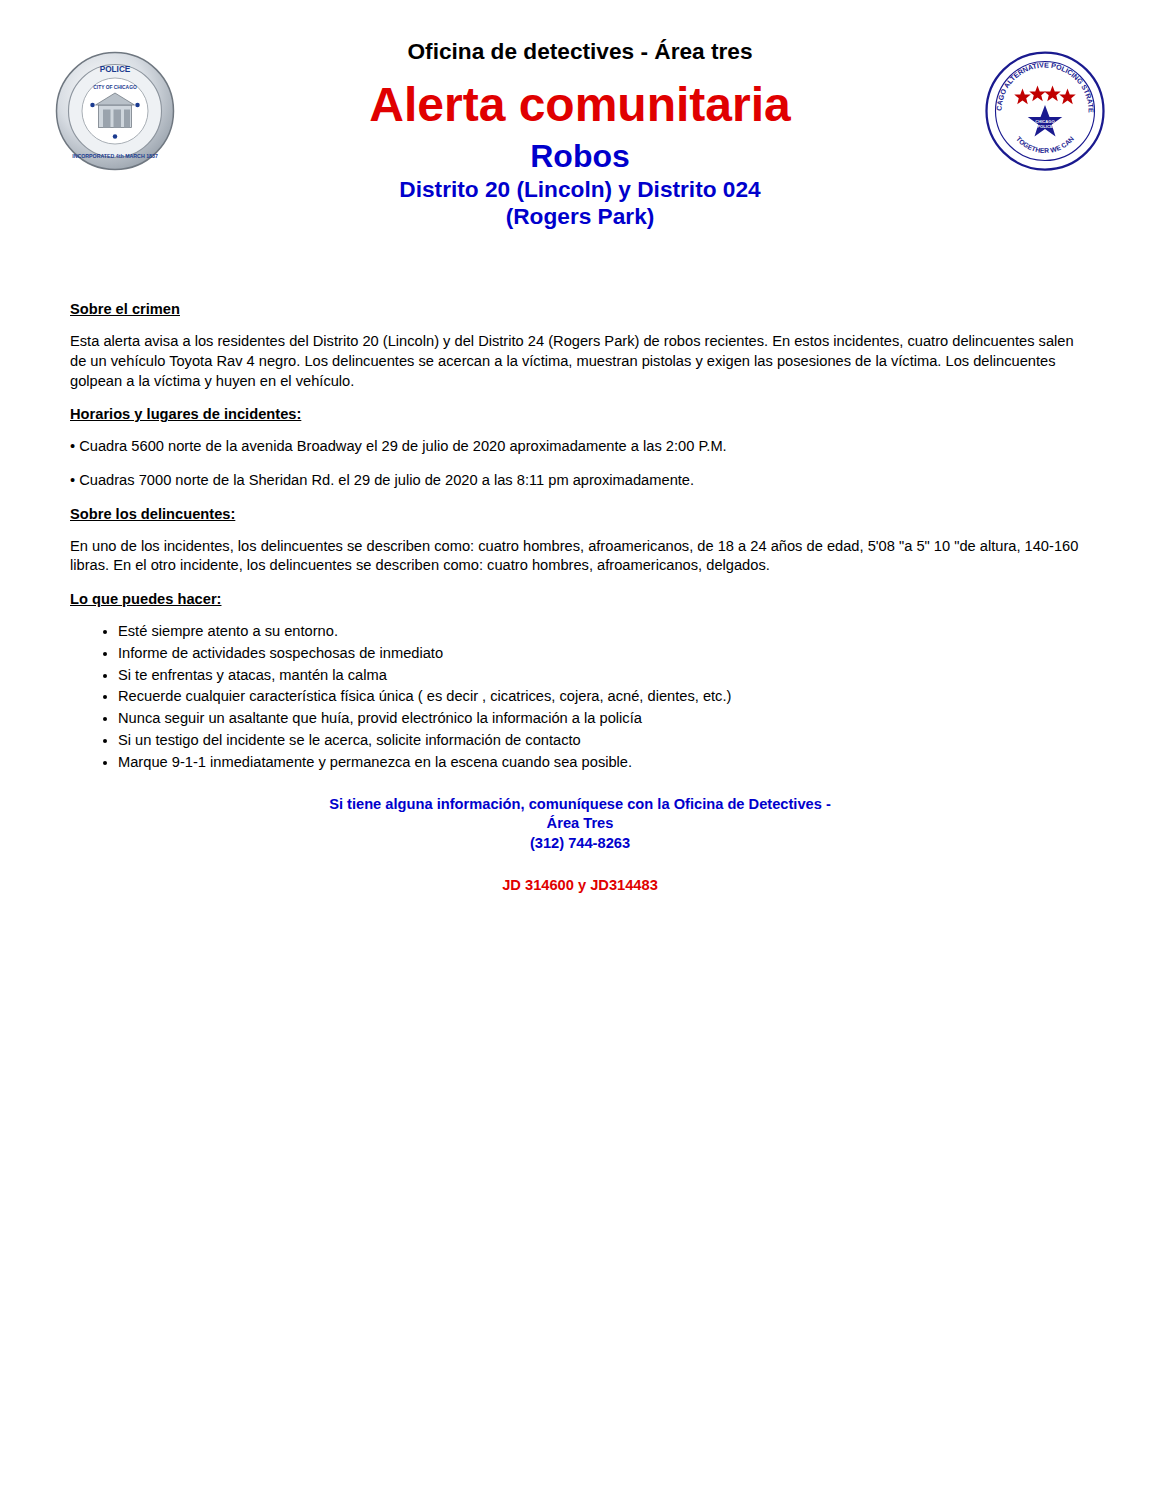POLICE INCORPORATED 4th MARCH 1837 CITY OF CHICAGO
CHICAGO ALTERNATIVE POLICING STRATEGY TOGETHER WE CAN CHICAGO POLICE
Oficina de detectives - Área tres
Alerta comunitaria
Robos
Distrito 20 (Lincoln) y Distrito 024
(Rogers Park)
Sobre el crimen
Esta alerta avisa a los residentes del Distrito 20 (Lincoln) y del Distrito 24 (Rogers Park) de robos recientes. En estos incidentes, cuatro delincuentes salen de un vehículo Toyota Rav 4 negro. Los delincuentes se acercan a la víctima, muestran pistolas y exigen las posesiones de la víctima. Los delincuentes golpean a la víctima y huyen en el vehículo.
Horarios y lugares de incidentes:
• Cuadra 5600 norte de la avenida Broadway el 29 de julio de 2020 aproximadamente a las 2:00 P.M.
• Cuadras 7000 norte de la Sheridan Rd. el 29 de julio de 2020 a las 8:11 pm aproximadamente.
Sobre los delincuentes:
En uno de los incidentes, los delincuentes se describen como: cuatro hombres, afroamericanos, de 18 a 24 años de edad, 5'08 "a 5" 10 "de altura, 140-160 libras. En el otro incidente, los delincuentes se describen como: cuatro hombres, afroamericanos, delgados.
Lo que puedes hacer:
Esté siempre atento a su entorno.
Informe de actividades sospechosas de inmediato
Si te enfrentas y atacas, mantén la calma
Recuerde cualquier característica física única ( es decir , cicatrices, cojera, acné, dientes, etc.)
Nunca seguir un asaltante que huía, provid electrónico la información a la policía
Si un testigo del incidente se le acerca, solicite información de contacto
Marque 9-1-1 inmediatamente y permanezca en la escena cuando sea posible.
Si tiene alguna información, comuníquese con la Oficina de Detectives -
Área Tres
(312) 744-8263
JD 314600 y JD314483